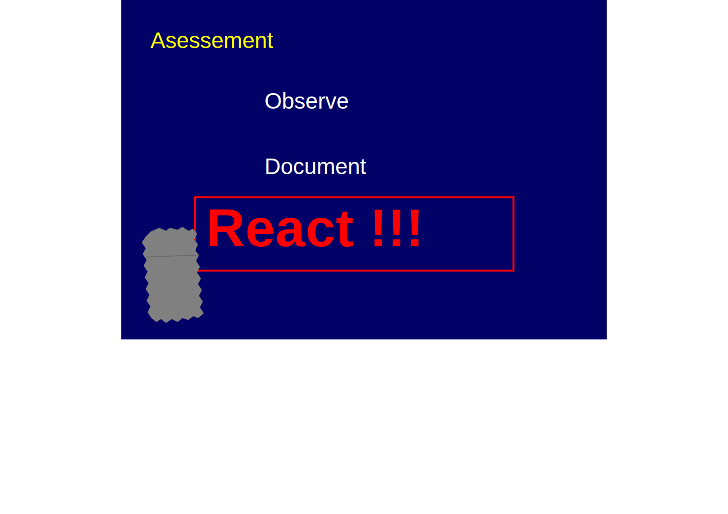Asessement
Observe
Document
React !!!